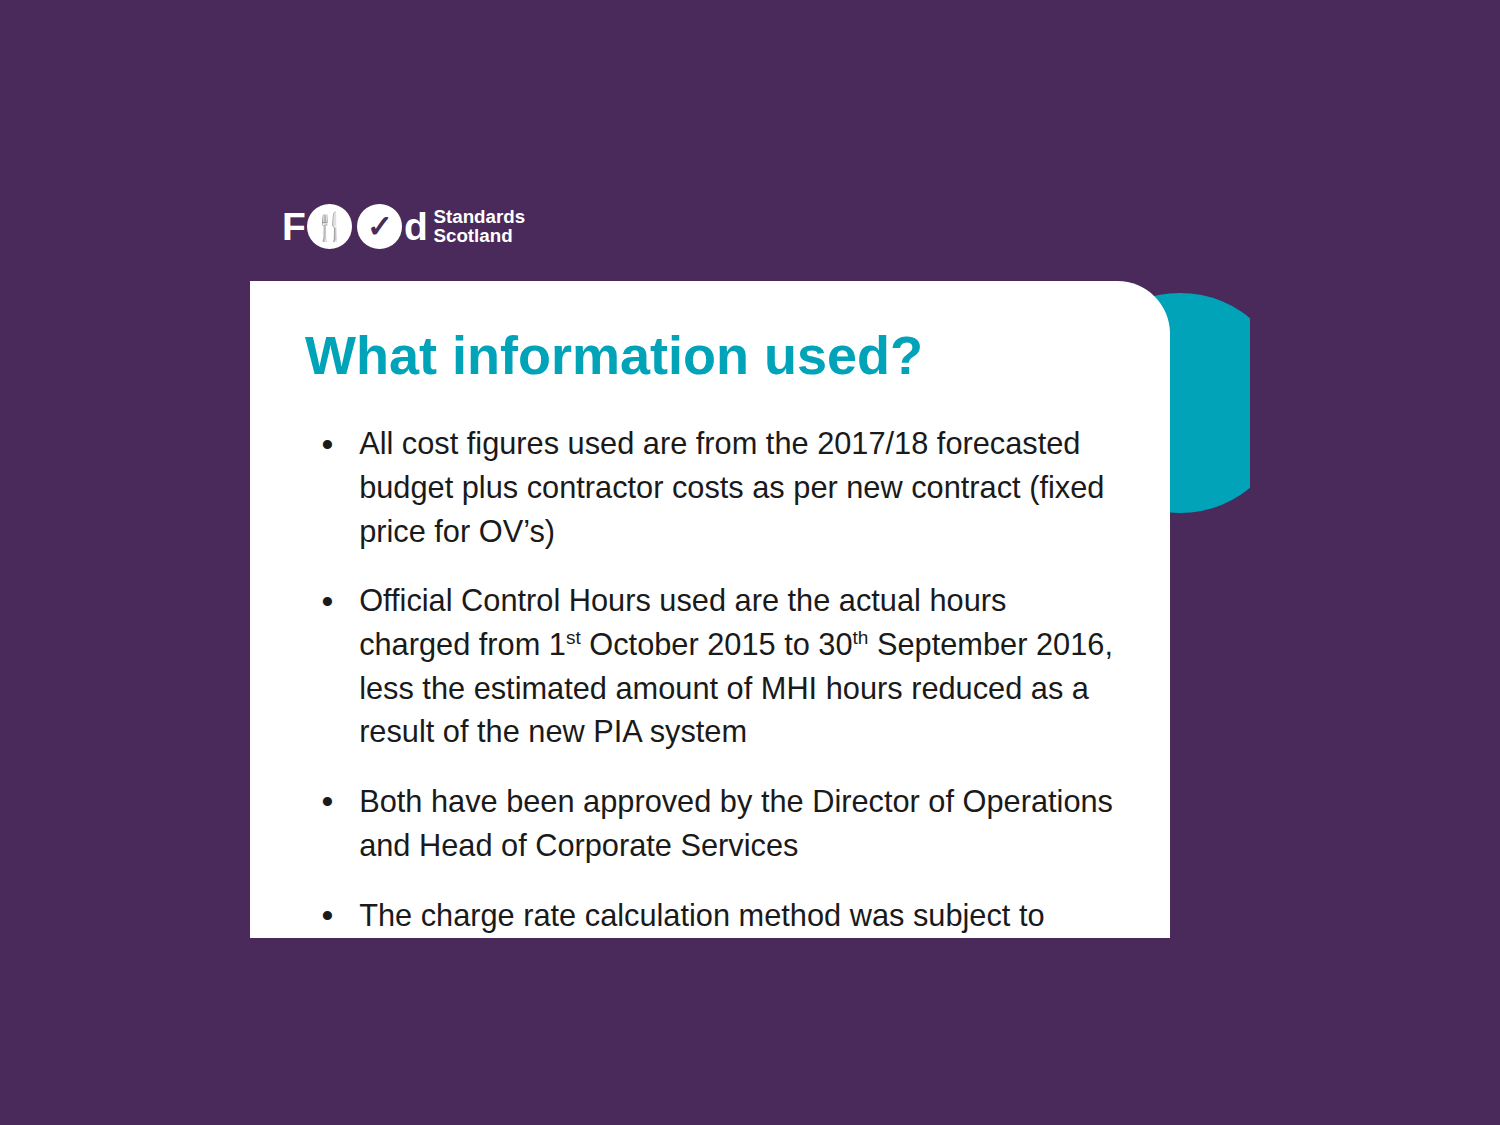F d Standards
Scotland
What information used?
All cost figures used are from the 2017/18 forecasted budget plus contractor costs as per new contract (fixed price for OV’s)
Official Control Hours used are the actual hours charged from 1st October 2015 to 30th September 2016, less the estimated amount of MHI hours reduced as a result of the new PIA system
Both have been approved by the Director of Operations and Head of Corporate Services
The charge rate calculation method was subject to external audit